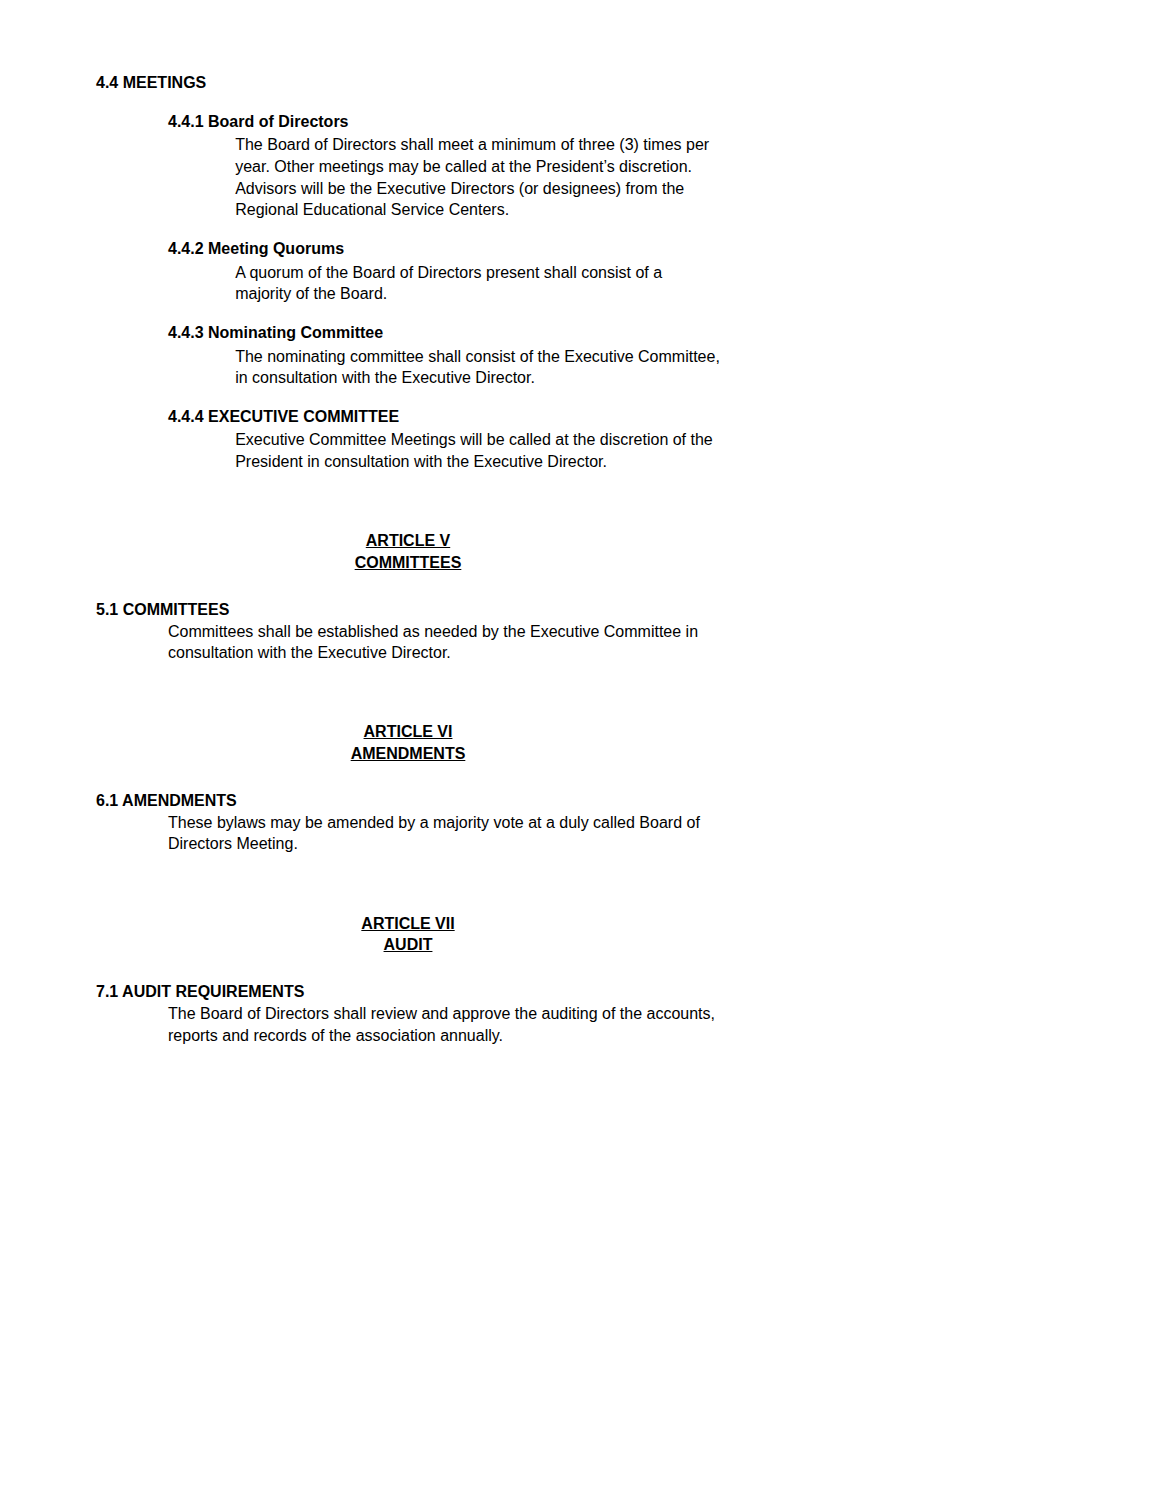4.4 MEETINGS
4.4.1 Board of Directors
The Board of Directors shall meet a minimum of three (3) times per year. Other meetings may be called at the President’s discretion. Advisors will be the Executive Directors (or designees) from the Regional Educational Service Centers.
4.4.2 Meeting Quorums
A quorum of the Board of Directors present shall consist of a majority of the Board.
4.4.3 Nominating Committee
The nominating committee shall consist of the Executive Committee, in consultation with the Executive Director.
4.4.4 EXECUTIVE COMMITTEE
Executive Committee Meetings will be called at the discretion of the President in consultation with the Executive Director.
ARTICLE V
COMMITTEES
5.1 COMMITTEES
Committees shall be established as needed by the Executive Committee in consultation with the Executive Director.
ARTICLE VI
AMENDMENTS
6.1 AMENDMENTS
These bylaws may be amended by a majority vote at a duly called Board of Directors Meeting.
ARTICLE VII
AUDIT
7.1 AUDIT REQUIREMENTS
The Board of Directors shall review and approve the auditing of the accounts, reports and records of the association annually.